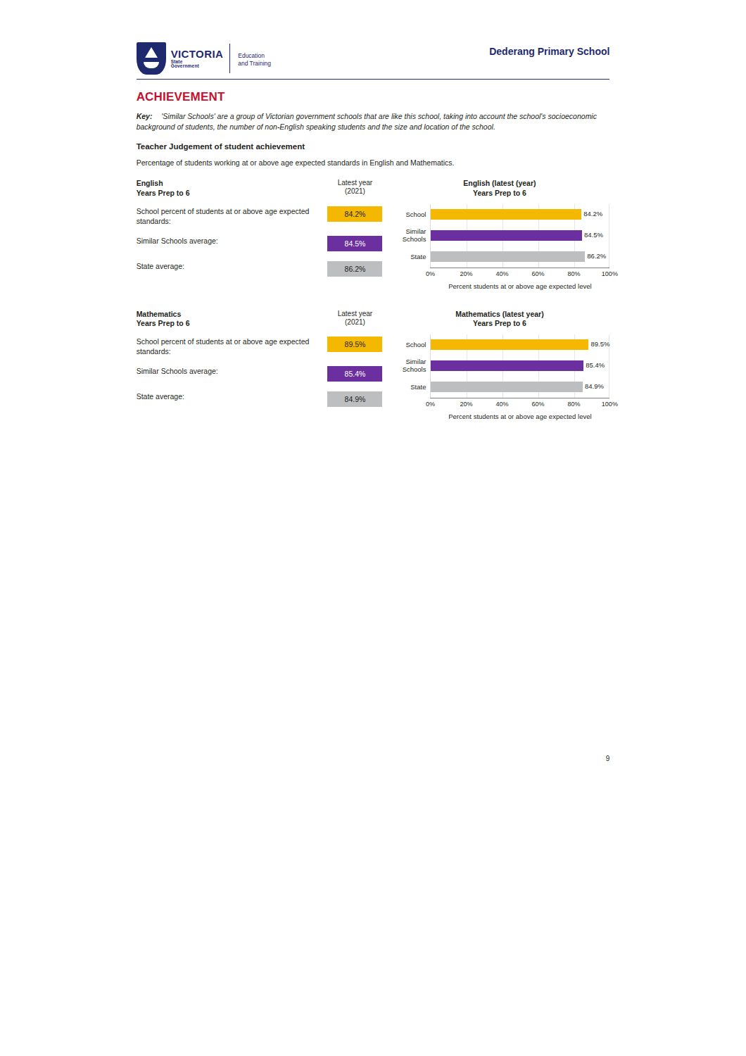VICTORIA
State
Government
Education
and Training
Dederang Primary School
ACHIEVEMENT
Key: 'Similar Schools' are a group of Victorian government schools that are like this school, taking into account the school's socioeconomic background of students, the number of non-English speaking students and the size and location of the school.
Teacher Judgement of student achievement
Percentage of students working at or above age expected standards in English and Mathematics.
English
Years Prep to 6
Latest year
(2021)
School percent of students at or above age expected standards:
84.2%
Similar Schools average:
84.5%
State average:
86.2%
English (latest (year)
Years Prep to 6
School
Similar
Schools
State
84.2%
84.5%
86.2%
0% 20% 40% 60% 80% 100%
Percent students at or above age expected level
Mathematics
Years Prep to 6
Latest year
(2021)
School percent of students at or above age expected standards:
89.5%
Similar Schools average:
85.4%
State average:
84.9%
Mathematics (latest year)
Years Prep to 6
School
Similar
Schools
State
89.5%
85.4%
84.9%
0% 20% 40% 60% 80% 100%
Percent students at or above age expected level
9